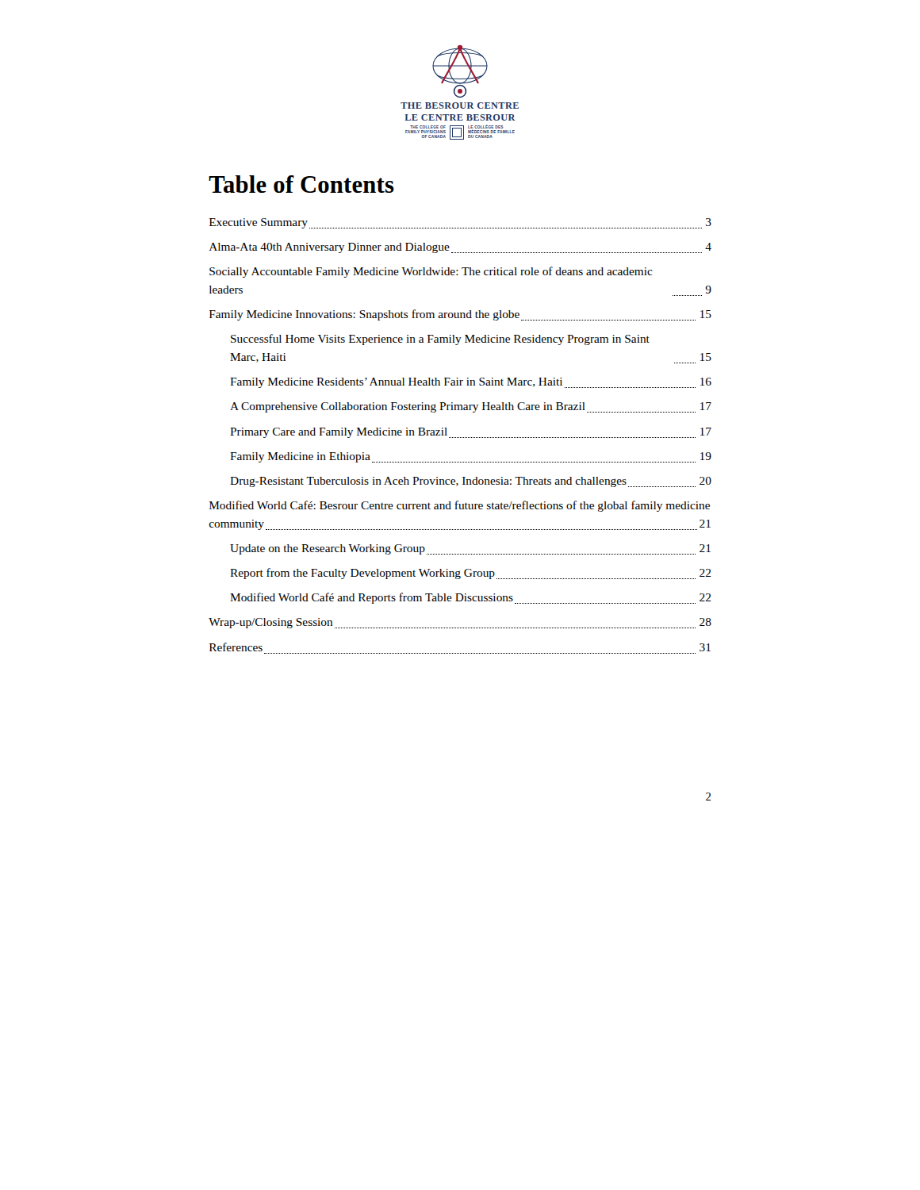THE BESROUR CENTRE
LE CENTRE BESROUR
THE COLLEGE OF
FAMILY PHYSICIANS
OF CANADA
LE COLLÈGE DES
MÉDECINS DE FAMILLE
DU CANADA
Table of Contents
Executive Summary 3
Alma-Ata 40th Anniversary Dinner and Dialogue 4
Socially Accountable Family Medicine Worldwide: The critical role of deans and academic leaders 9
Family Medicine Innovations: Snapshots from around the globe 15
Successful Home Visits Experience in a Family Medicine Residency Program in Saint Marc, Haiti 15
Family Medicine Residents’ Annual Health Fair in Saint Marc, Haiti 16
A Comprehensive Collaboration Fostering Primary Health Care in Brazil 17
Primary Care and Family Medicine in Brazil 17
Family Medicine in Ethiopia 19
Drug-Resistant Tuberculosis in Aceh Province, Indonesia: Threats and challenges 20
Modified World Café: Besrour Centre current and future state/reflections of the global family medicine
community 21
Update on the Research Working Group 21
Report from the Faculty Development Working Group 22
Modified World Café and Reports from Table Discussions 22
Wrap-up/Closing Session 28
References 31
2